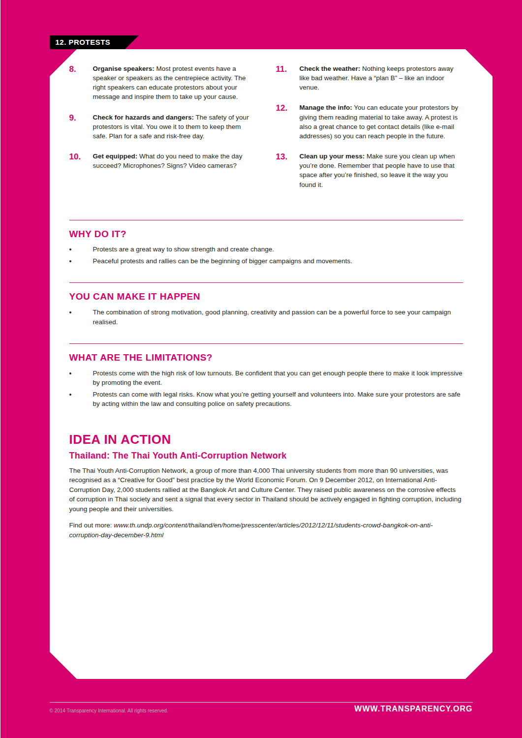12. Protests
8.
Organise speakers: Most protest events have a speaker or speakers as the centrepiece activity. The right speakers can educate protestors about your message and inspire them to take up your cause.
9.
Check for hazards and dangers: The safety of your protestors is vital. You owe it to them to keep them safe. Plan for a safe and risk-free day.
10.
Get equipped: What do you need to make the day succeed? Microphones? Signs? Video cameras?
11.
Check the weather: Nothing keeps protestors away like bad weather. Have a “plan B” – like an indoor venue.
12.
Manage the info: You can educate your protestors by giving them reading material to take away. A protest is also a great chance to get contact details (like e-mail addresses) so you can reach people in the future.
13.
Clean up your mess: Make sure you clean up when you’re done. Remember that people have to use that space after you’re finished, so leave it the way you found it.
Why do it?
Protests are a great way to show strength and create change.
Peaceful protests and rallies can be the beginning of bigger campaigns and movements.
You can make it happen
The combination of strong motivation, good planning, creativity and passion can be a powerful force to see your campaign realised.
What are the limitations?
Protests come with the high risk of low turnouts. Be confident that you can get enough people there to make it look impressive by promoting the event.
Protests can come with legal risks. Know what you’re getting yourself and volunteers into. Make sure your protestors are safe by acting within the law and consulting police on safety precautions.
Idea in action
Thailand: The Thai Youth Anti-Corruption Network
The Thai Youth Anti-Corruption Network, a group of more than 4,000 Thai university students from more than 90 universities, was recognised as a “Creative for Good” best practice by the World Economic Forum. On 9 December 2012, on International Anti-Corruption Day, 2,000 students rallied at the Bangkok Art and Culture Center. They raised public awareness on the corrosive effects of corruption in Thai society and sent a signal that every sector in Thailand should be actively engaged in fighting corruption, including young people and their universities.
Find out more: www.th.undp.org/content/thailand/en/home/presscenter/articles/2012/12/11/students-crowd-bangkok-on-anti-corruption-day-december-9.html
© 2014 Transparency International. All rights reserved.
WWW.TRANSPARENCY.ORG